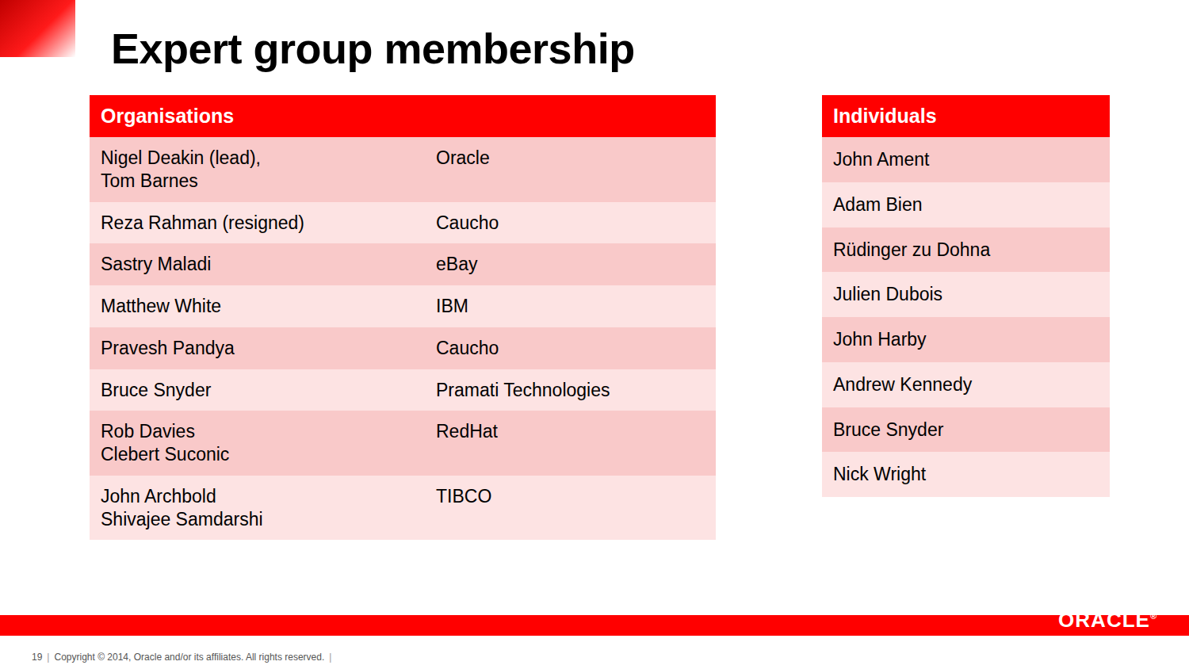Expert group membership
| Organisations |
| --- |
| Nigel Deakin (lead), Tom Barnes | Oracle |
| Reza Rahman (resigned) | Caucho |
| Sastry Maladi | eBay |
| Matthew White | IBM |
| Pravesh Pandya | Caucho |
| Bruce Snyder | Pramati Technologies |
| Rob Davies Clebert Suconic | RedHat |
| John Archbold Shivajee Samdarshi | TIBCO |
| Individuals |
| --- |
| John Ament |
| Adam Bien |
| Rüdinger zu Dohna |
| Julien Dubois |
| John Harby |
| Andrew Kennedy |
| Bruce Snyder |
| Nick Wright |
ORACLE®
19|Copyright © 2014, Oracle and/or its affiliates. All rights reserved.|